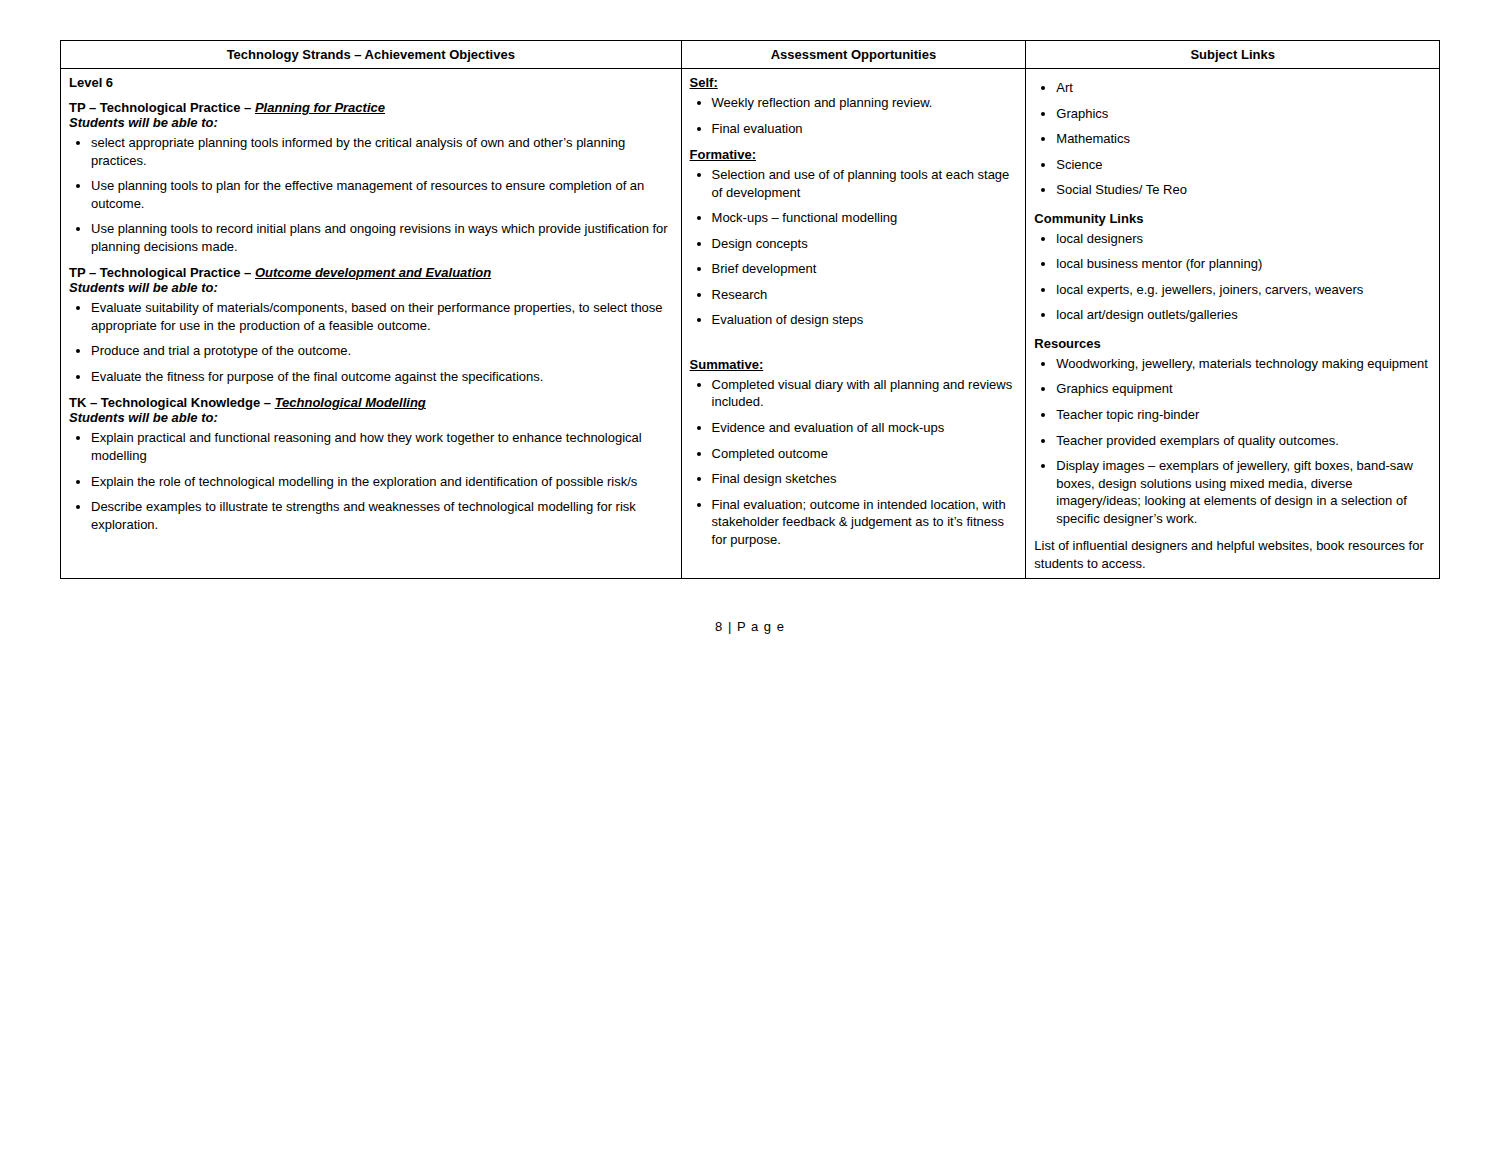| Technology Strands – Achievement Objectives | Assessment Opportunities | Subject Links |
| --- | --- | --- |
| Level 6 TP – Technological Practice – Planning for Practice Students will be able to: select appropriate planning tools informed by the critical analysis of own and other’s planning practices. Use planning tools to plan for the effective management of resources to ensure completion of an outcome. Use planning tools to record initial plans and ongoing revisions in ways which provide justification for planning decisions made. TP – Technological Practice – Outcome development and Evaluation Students will be able to: Evaluate suitability of materials/components, based on their performance properties, to select those appropriate for use in the production of a feasible outcome. Produce and trial a prototype of the outcome. Evaluate the fitness for purpose of the final outcome against the specifications. TK – Technological Knowledge – Technological Modelling Students will be able to: Explain practical and functional reasoning and how they work together to enhance technological modelling Explain the role of technological modelling in the exploration and identification of possible risk/s Describe examples to illustrate te strengths and weaknesses of technological modelling for risk exploration. | Self: Weekly reflection and planning review. Final evaluation Formative: Selection and use of of planning tools at each stage of development Mock-ups – functional modelling Design concepts Brief development Research Evaluation of design steps Summative: Completed visual diary with all planning and reviews included. Evidence and evaluation of all mock-ups Completed outcome Final design sketches Final evaluation; outcome in intended location, with stakeholder feedback & judgement as to it’s fitness for purpose. | Art Graphics Mathematics Science Social Studies/ Te Reo Community Links local designers local business mentor (for planning) local experts, e.g. jewellers, joiners, carvers, weavers local art/design outlets/galleries Resources Woodworking, jewellery, materials technology making equipment Graphics equipment Teacher topic ring-binder Teacher provided exemplars of quality outcomes. Display images – exemplars of jewellery, gift boxes, band-saw boxes, design solutions using mixed media, diverse imagery/ideas; looking at elements of design in a selection of specific designer’s work. List of influential designers and helpful websites, book resources for students to access. |
8 | P a g e